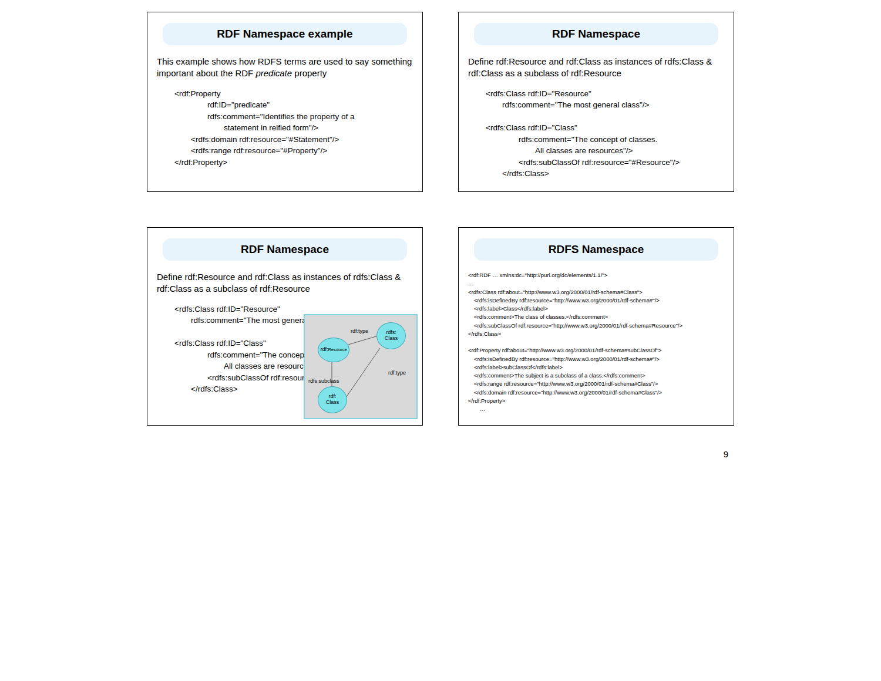RDF Namespace example
This example shows how RDFS terms are used to say something important about the RDF predicate property
<rdf:Property
rdf:ID="predicate"
rdfs:comment="Identifies the property of a
statement in reified form"/>
<rdfs:domain rdf:resource="#Statement"/>
<rdfs:range rdf:resource="#Property"/>
</rdf:Property>
RDF Namespace
Define rdf:Resource and rdf:Class as instances of rdfs:Class & rdf:Class as a subclass of rdf:Resource
<rdfs:Class rdf:ID="Resource"
rdfs:comment="The most general class"/>
<rdfs:Class rdf:ID="Class"
rdfs:comment="The concept of classes.
All classes are resources"/>
<rdfs:subClassOf rdf:resource="#Resource"/>
</rdfs:Class>
RDF Namespace
Define rdf:Resource and rdf:Class as instances of rdfs:Class & rdf:Class as a subclass of rdf:Resource
<rdfs:Class rdf:ID="Resource"
rdfs:comment="The most general class"/>
<rdfs:Class rdf:ID="Class"
rdfs:comment="The concept of classes.
All classes are resources"/>
<rdfs:subClassOf rdf:resource="#Resource"/>
</rdfs:Class>
rdf:
Resource
rdfs:
Class
rdf:
Class
rdf:type
rdf:type
rdfs:subclass
RDFS Namespace
<rdf:RDF … xmlns:dc="http://purl.org/dc/elements/1.1/">
…
<rdfs:Class rdf:about="http://www.w3.org/2000/01/rdf-schema#Class">
<rdfs:isDefinedBy rdf:resource="http://www.w3.org/2000/01/rdf-schema#"/>
<rdfs:label>Class</rdfs:label>
<rdfs:comment>The class of classes.</rdfs:comment>
<rdfs:subClassOf rdf:resource="http://www.w3.org/2000/01/rdf-schema#Resource"/>
</rdfs:Class>
<rdf:Property rdf:about="http://www.w3.org/2000/01/rdf-schema#subClassOf">
<rdfs:isDefinedBy rdf:resource="http://www.w3.org/2000/01/rdf-schema#"/>
<rdfs:label>subClassOf</rdfs:label>
<rdfs:comment>The subject is a subclass of a class.</rdfs:comment>
<rdfs:range rdf:resource="http://www.w3.org/2000/01/rdf-schema#Class"/>
<rdfs:domain rdf:resource="http://www.w3.org/2000/01/rdf-schema#Class"/>
</rdf:Property>
…
9